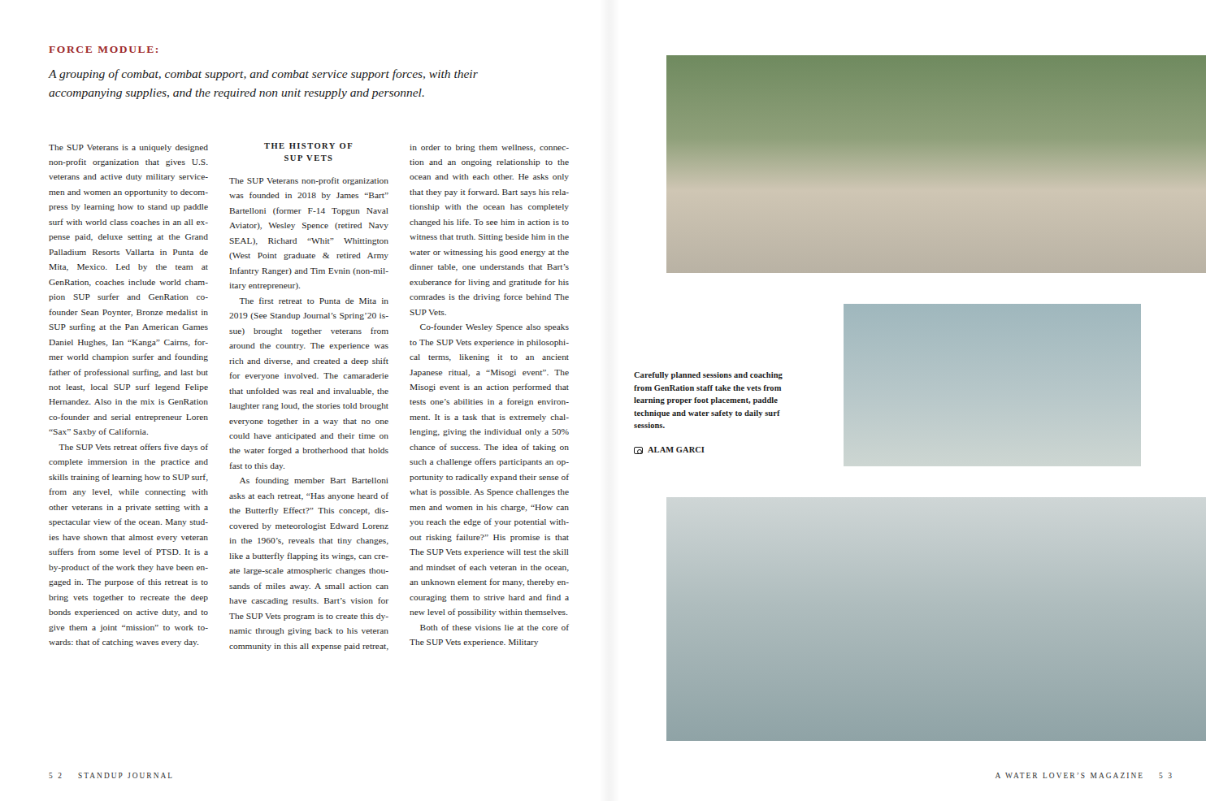Force Module:
A grouping of combat, combat support, and combat service support forces, with their accompanying supplies, and the required non unit resupply and personnel.
The SUP Veterans is a uniquely designed non-profit organization that gives U.S. veterans and active duty military servicemen and women an opportunity to decompress by learning how to stand up paddle surf with world class coaches in an all expense paid, deluxe setting at the Grand Palladium Resorts Vallarta in Punta de Mita, Mexico. Led by the team at GenRation, coaches include world champion SUP surfer and GenRation co-founder Sean Poynter, Bronze medalist in SUP surfing at the Pan American Games Daniel Hughes, Ian “Kanga” Cairns, former world champion surfer and founding father of professional surfing, and last but not least, local SUP surf legend Felipe Hernandez. Also in the mix is GenRation co-founder and serial entrepreneur Loren “Sax” Saxby of California.
The SUP Vets retreat offers five days of complete immersion in the practice and skills training of learning how to SUP surf, from any level, while connecting with other veterans in a private setting with a spectacular view of the ocean. Many studies have shown that almost every veteran suffers from some level of PTSD. It is a by-product of the work they have been engaged in. The purpose of this retreat is to bring vets together to recreate the deep bonds experienced on active duty, and to give them a joint “mission” to work towards: that of catching waves every day.
The History of
SUP Vets
The SUP Veterans non-profit organization was founded in 2018 by James “Bart” Bartelloni (former F-14 Topgun Naval Aviator), Wesley Spence (retired Navy SEAL), Richard “Whit” Whittington (West Point graduate & retired Army Infantry Ranger) and Tim Evnin (non-military entrepreneur).
The first retreat to Punta de Mita in 2019 (See Standup Journal’s Spring’20 issue) brought together veterans from around the country. The experience was rich and diverse, and created a deep shift for everyone involved. The camaraderie that unfolded was real and invaluable, the laughter rang loud, the stories told brought everyone together in a way that no one could have anticipated and their time on the water forged a brotherhood that holds fast to this day.
As founding member Bart Bartelloni asks at each retreat, “Has anyone heard of the Butterfly Effect?” This concept, discovered by meteorologist Edward Lorenz in the 1960’s, reveals that tiny changes, like a butterfly flapping its wings, can create large-scale atmospheric changes thousands of miles away. A small action can have cascading results. Bart’s vision for The SUP Vets program is to create this dynamic through giving back to his veteran community in this all expense paid retreat, in order to bring them wellness, connection and an ongoing relationship to the ocean and with each other. He asks only that they pay it forward. Bart says his relationship with the ocean has completely changed his life. To see him in action is to witness that truth. Sitting beside him in the water or witnessing his good energy at the dinner table, one understands that Bart’s exuberance for living and gratitude for his comrades is the driving force behind The SUP Vets.
Co-founder Wesley Spence also speaks to The SUP Vets experience in philosophical terms, likening it to an ancient Japanese ritual, a “Misogi event”. The Misogi event is an action performed that tests one’s abilities in a foreign environment. It is a task that is extremely challenging, giving the individual only a 50% chance of success. The idea of taking on such a challenge offers participants an opportunity to radically expand their sense of what is possible. As Spence challenges the men and women in his charge, “How can you reach the edge of your potential without risking failure?” His promise is that The SUP Vets experience will test the skill and mindset of each veteran in the ocean, an unknown element for many, thereby encouraging them to strive hard and find a new level of possibility within themselves.
Both of these visions lie at the core of The SUP Vets experience. Military
5 2 Standup Journal
Carefully planned sessions and coaching from GenRation staff take the vets from learning proper foot placement, paddle technique and water safety to daily surf sessions.
Alam Garci
A Water Lover’s Magazine5 3